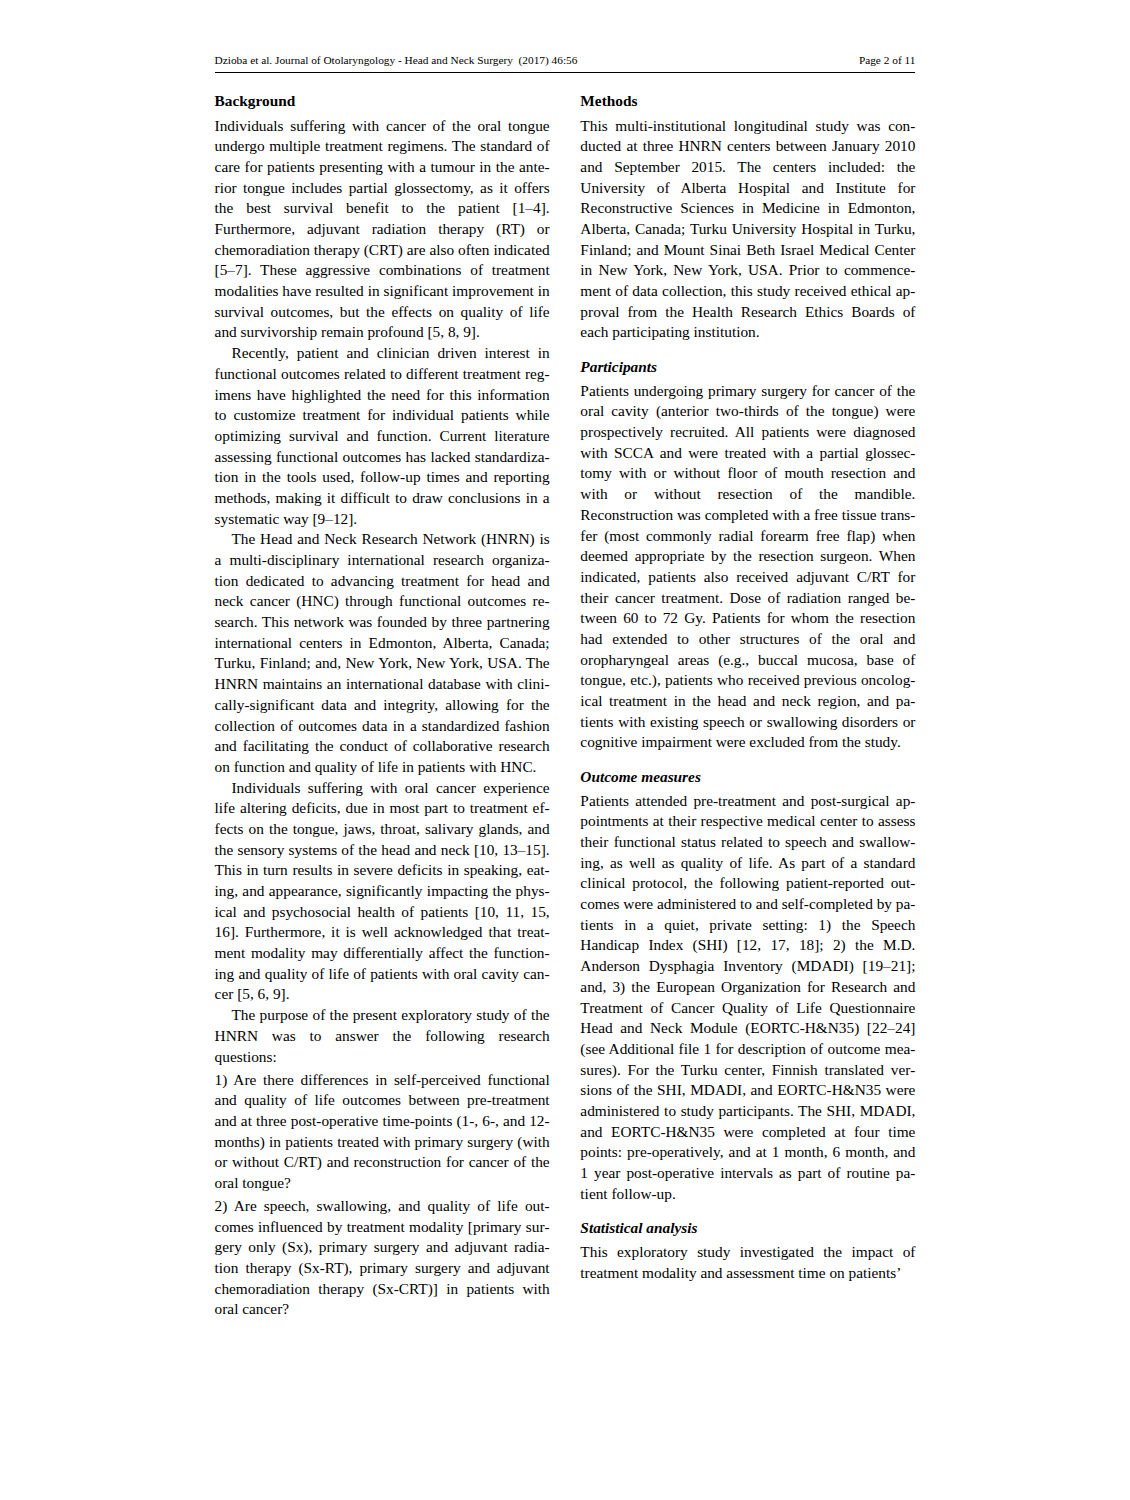Dzioba et al. Journal of Otolaryngology - Head and Neck Surgery (2017) 46:56
Page 2 of 11
Background
Individuals suffering with cancer of the oral tongue undergo multiple treatment regimens. The standard of care for patients presenting with a tumour in the anterior tongue includes partial glossectomy, as it offers the best survival benefit to the patient [1–4]. Furthermore, adjuvant radiation therapy (RT) or chemoradiation therapy (CRT) are also often indicated [5–7]. These aggressive combinations of treatment modalities have resulted in significant improvement in survival outcomes, but the effects on quality of life and survivorship remain profound [5, 8, 9].
Recently, patient and clinician driven interest in functional outcomes related to different treatment regimens have highlighted the need for this information to customize treatment for individual patients while optimizing survival and function. Current literature assessing functional outcomes has lacked standardization in the tools used, follow-up times and reporting methods, making it difficult to draw conclusions in a systematic way [9–12].
The Head and Neck Research Network (HNRN) is a multi-disciplinary international research organization dedicated to advancing treatment for head and neck cancer (HNC) through functional outcomes research. This network was founded by three partnering international centers in Edmonton, Alberta, Canada; Turku, Finland; and, New York, New York, USA. The HNRN maintains an international database with clinically-significant data and integrity, allowing for the collection of outcomes data in a standardized fashion and facilitating the conduct of collaborative research on function and quality of life in patients with HNC.
Individuals suffering with oral cancer experience life altering deficits, due in most part to treatment effects on the tongue, jaws, throat, salivary glands, and the sensory systems of the head and neck [10, 13–15]. This in turn results in severe deficits in speaking, eating, and appearance, significantly impacting the physical and psychosocial health of patients [10, 11, 15, 16]. Furthermore, it is well acknowledged that treatment modality may differentially affect the functioning and quality of life of patients with oral cavity cancer [5, 6, 9].
The purpose of the present exploratory study of the HNRN was to answer the following research questions:
1) Are there differences in self-perceived functional and quality of life outcomes between pre-treatment and at three post-operative time-points (1-, 6-, and 12-months) in patients treated with primary surgery (with or without C/RT) and reconstruction for cancer of the oral tongue?
2) Are speech, swallowing, and quality of life outcomes influenced by treatment modality [primary surgery only (Sx), primary surgery and adjuvant radiation therapy (Sx-RT), primary surgery and adjuvant chemoradiation therapy (Sx-CRT)] in patients with oral cancer?
Methods
This multi-institutional longitudinal study was conducted at three HNRN centers between January 2010 and September 2015. The centers included: the University of Alberta Hospital and Institute for Reconstructive Sciences in Medicine in Edmonton, Alberta, Canada; Turku University Hospital in Turku, Finland; and Mount Sinai Beth Israel Medical Center in New York, New York, USA. Prior to commencement of data collection, this study received ethical approval from the Health Research Ethics Boards of each participating institution.
Participants
Patients undergoing primary surgery for cancer of the oral cavity (anterior two-thirds of the tongue) were prospectively recruited. All patients were diagnosed with SCCA and were treated with a partial glossectomy with or without floor of mouth resection and with or without resection of the mandible. Reconstruction was completed with a free tissue transfer (most commonly radial forearm free flap) when deemed appropriate by the resection surgeon. When indicated, patients also received adjuvant C/RT for their cancer treatment. Dose of radiation ranged between 60 to 72 Gy. Patients for whom the resection had extended to other structures of the oral and oropharyngeal areas (e.g., buccal mucosa, base of tongue, etc.), patients who received previous oncological treatment in the head and neck region, and patients with existing speech or swallowing disorders or cognitive impairment were excluded from the study.
Outcome measures
Patients attended pre-treatment and post-surgical appointments at their respective medical center to assess their functional status related to speech and swallowing, as well as quality of life. As part of a standard clinical protocol, the following patient-reported outcomes were administered to and self-completed by patients in a quiet, private setting: 1) the Speech Handicap Index (SHI) [12, 17, 18]; 2) the M.D. Anderson Dysphagia Inventory (MDADI) [19–21]; and, 3) the European Organization for Research and Treatment of Cancer Quality of Life Questionnaire Head and Neck Module (EORTC-H&N35) [22–24] (see Additional file 1 for description of outcome measures). For the Turku center, Finnish translated versions of the SHI, MDADI, and EORTC-H&N35 were administered to study participants. The SHI, MDADI, and EORTC-H&N35 were completed at four time points: pre-operatively, and at 1 month, 6 month, and 1 year post-operative intervals as part of routine patient follow-up.
Statistical analysis
This exploratory study investigated the impact of treatment modality and assessment time on patients’